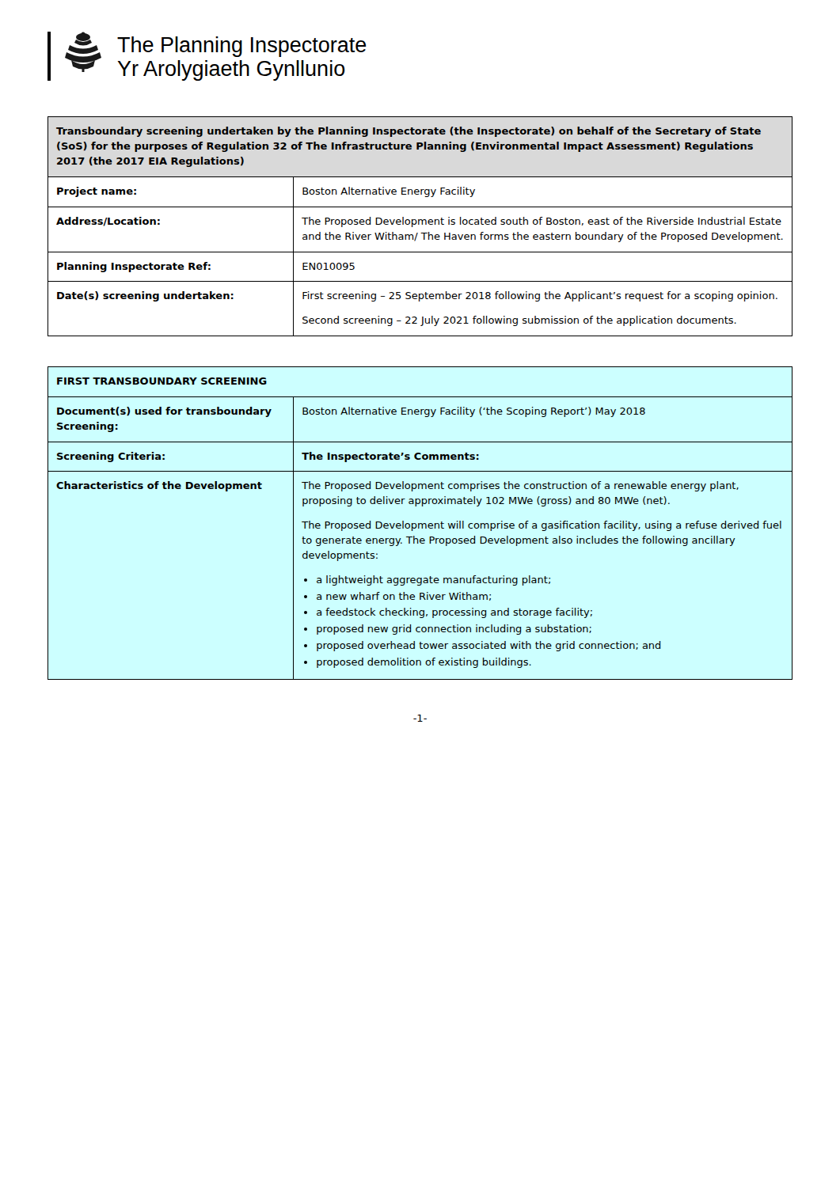The Planning Inspectorate
Yr Arolygiaeth Gynllunio
| Transboundary screening undertaken by the Planning Inspectorate (the Inspectorate) on behalf of the Secretary of State (SoS) for the purposes of Regulation 32 of The Infrastructure Planning (Environmental Impact Assessment) Regulations 2017 (the 2017 EIA Regulations) |
| Project name: | Boston Alternative Energy Facility |
| Address/Location: | The Proposed Development is located south of Boston, east of the Riverside Industrial Estate and the River Witham/ The Haven forms the eastern boundary of the Proposed Development. |
| Planning Inspectorate Ref: | EN010095 |
| Date(s) screening undertaken: | First screening – 25 September 2018 following the Applicant’s request for a scoping opinion. Second screening – 22 July 2021 following submission of the application documents. |
| FIRST TRANSBOUNDARY SCREENING |
| Document(s) used for transboundary Screening: | Boston Alternative Energy Facility (‘the Scoping Report’) May 2018 |
| Screening Criteria: | The Inspectorate’s Comments: |
| Characteristics of the Development | The Proposed Development comprises the construction of a renewable energy plant, proposing to deliver approximately 102 MWe (gross) and 80 MWe (net). The Proposed Development will comprise of a gasification facility, using a refuse derived fuel to generate energy. The Proposed Development also includes the following ancillary developments: a lightweight aggregate manufacturing plant; a new wharf on the River Witham; a feedstock checking, processing and storage facility; proposed new grid connection including a substation; proposed overhead tower associated with the grid connection; and proposed demolition of existing buildings. |
-1-